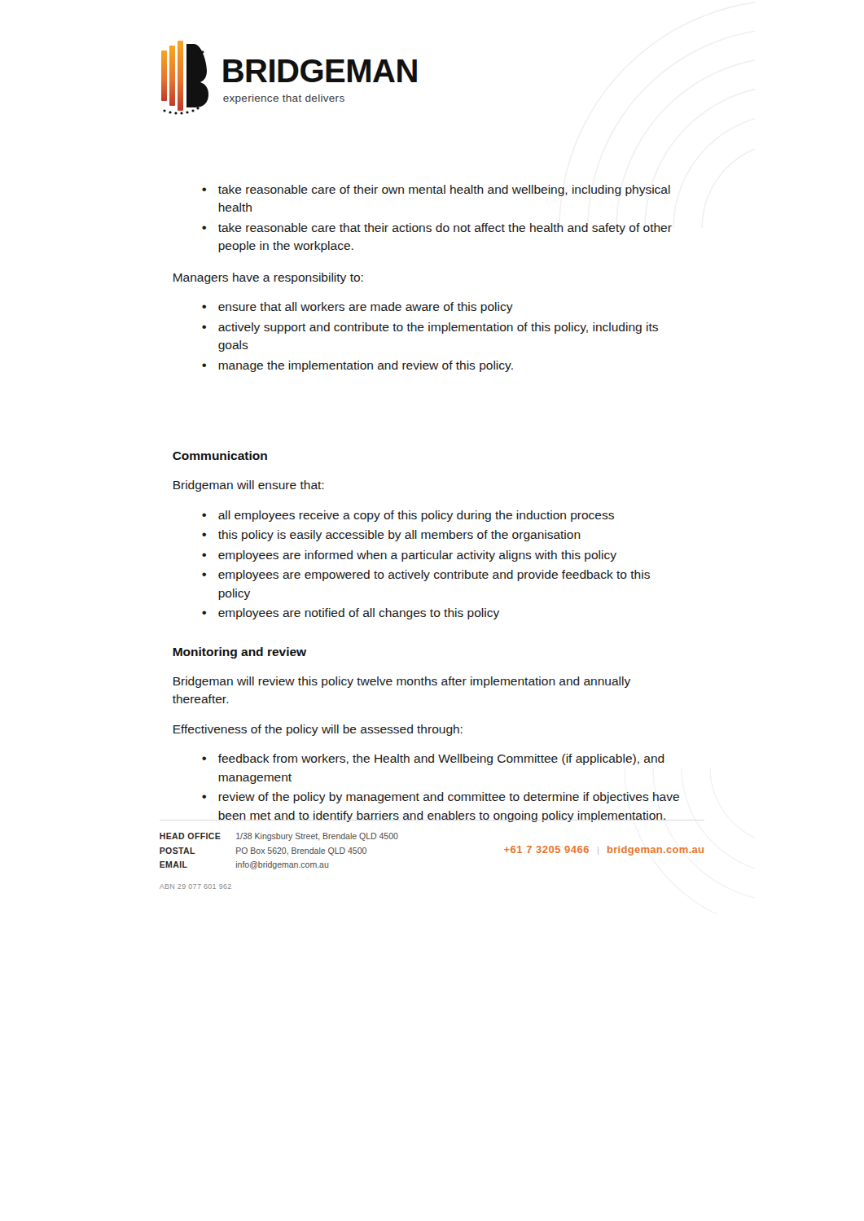BRIDGEMAN
experience that delivers
take reasonable care of their own mental health and wellbeing, including physical health
take reasonable care that their actions do not affect the health and safety of other people in the workplace.
Managers have a responsibility to:
ensure that all workers are made aware of this policy
actively support and contribute to the implementation of this policy, including its goals
manage the implementation and review of this policy.
Communication
Bridgeman will ensure that:
all employees receive a copy of this policy during the induction process
this policy is easily accessible by all members of the organisation
employees are informed when a particular activity aligns with this policy
employees are empowered to actively contribute and provide feedback to this policy
employees are notified of all changes to this policy
Monitoring and review
Bridgeman will review this policy twelve months after implementation and annually thereafter.
Effectiveness of the policy will be assessed through:
feedback from workers, the Health and Wellbeing Committee (if applicable), and management
review of the policy by management and committee to determine if objectives have been met and to identify barriers and enablers to ongoing policy implementation.
| HEAD OFFICE | 1/38 Kingsbury Street, Brendale QLD 4500 |
| POSTAL | PO Box 5620, Brendale QLD 4500 |
| EMAIL | info@bridgeman.com.au |
ABN 29 077 601 962
+61 7 3205 9466 | bridgeman.com.au